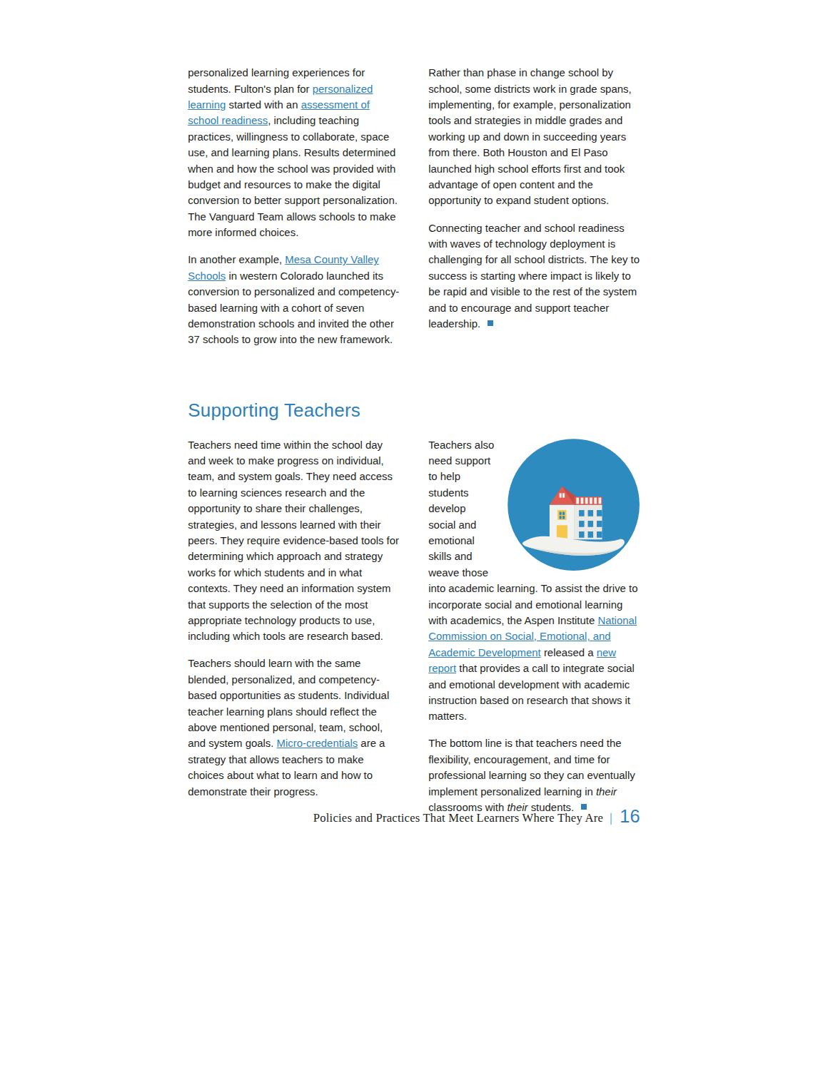personalized learning experiences for students. Fulton's plan for personalized learning started with an assessment of school readiness, including teaching practices, willingness to collaborate, space use, and learning plans. Results determined when and how the school was provided with budget and resources to make the digital conversion to better support personalization. The Vanguard Team allows schools to make more informed choices.
In another example, Mesa County Valley Schools in western Colorado launched its conversion to personalized and competency-based learning with a cohort of seven demonstration schools and invited the other 37 schools to grow into the new framework.
Rather than phase in change school by school, some districts work in grade spans, implementing, for example, personalization tools and strategies in middle grades and working up and down in succeeding years from there. Both Houston and El Paso launched high school efforts first and took advantage of open content and the opportunity to expand student options.
Connecting teacher and school readiness with waves of technology deployment is challenging for all school districts. The key to success is starting where impact is likely to be rapid and visible to the rest of the system and to encourage and support teacher leadership.
Supporting Teachers
Teachers need time within the school day and week to make progress on individual, team, and system goals. They need access to learning sciences research and the opportunity to share their challenges, strategies, and lessons learned with their peers. They require evidence-based tools for determining which approach and strategy works for which students and in what contexts. They need an information system that supports the selection of the most appropriate technology products to use, including which tools are research based.
Teachers should learn with the same blended, personalized, and competency-based opportunities as students. Individual teacher learning plans should reflect the above mentioned personal, team, school, and system goals. Micro-credentials are a strategy that allows teachers to make choices about what to learn and how to demonstrate their progress.
Teachers also need support to help students develop social and emotional skills and weave those into academic learning. To assist the drive to incorporate social and emotional learning with academics, the Aspen Institute National Commission on Social, Emotional, and Academic Development released a new report that provides a call to integrate social and emotional development with academic instruction based on research that shows it matters.
The bottom line is that teachers need the flexibility, encouragement, and time for professional learning so they can eventually implement personalized learning in their classrooms with their students.
Policies and Practices That Meet Learners Where They Are |16